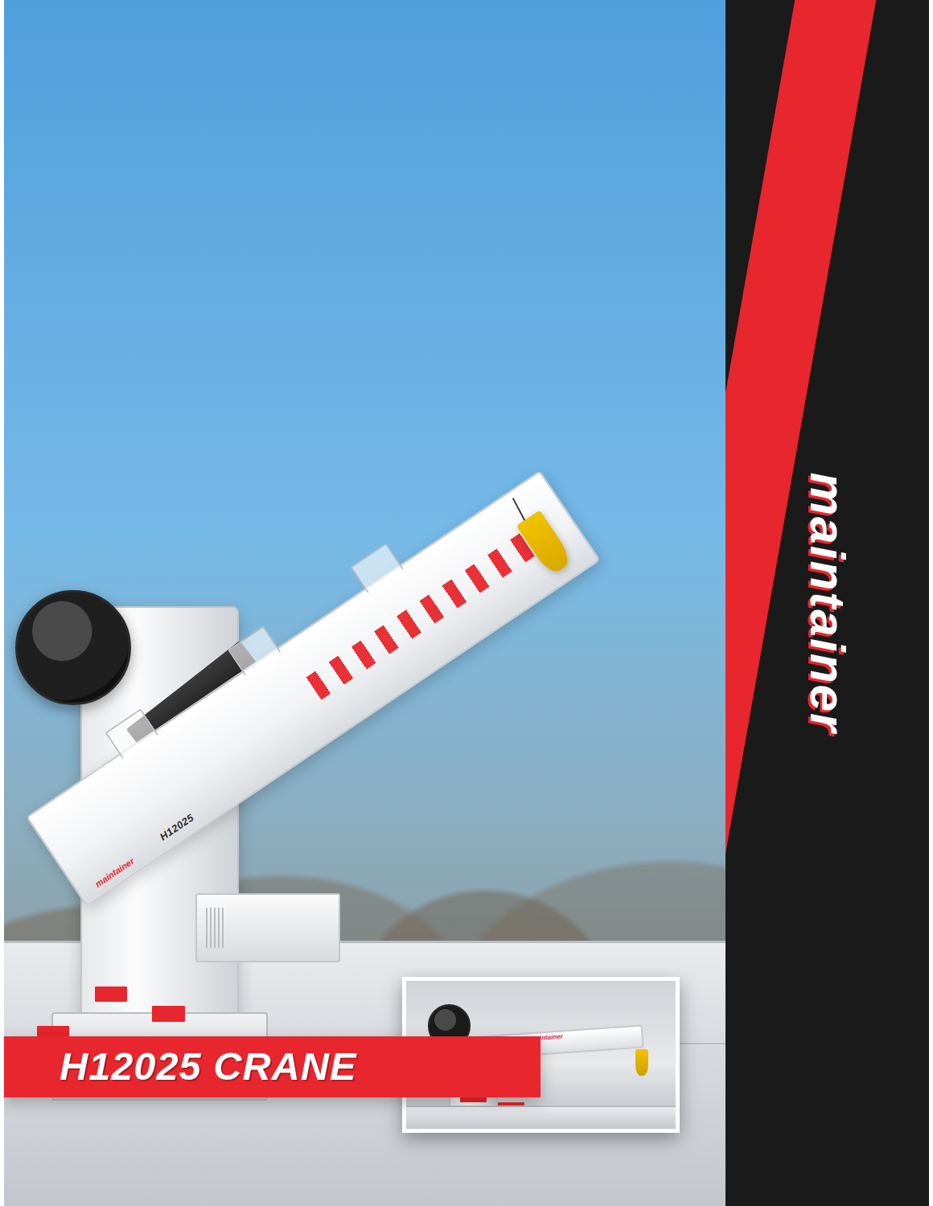maintainer H12025
maintainer
maintainer
Inset photo of the H12025 crane boom stowed over the service body.
H12025 CRANE